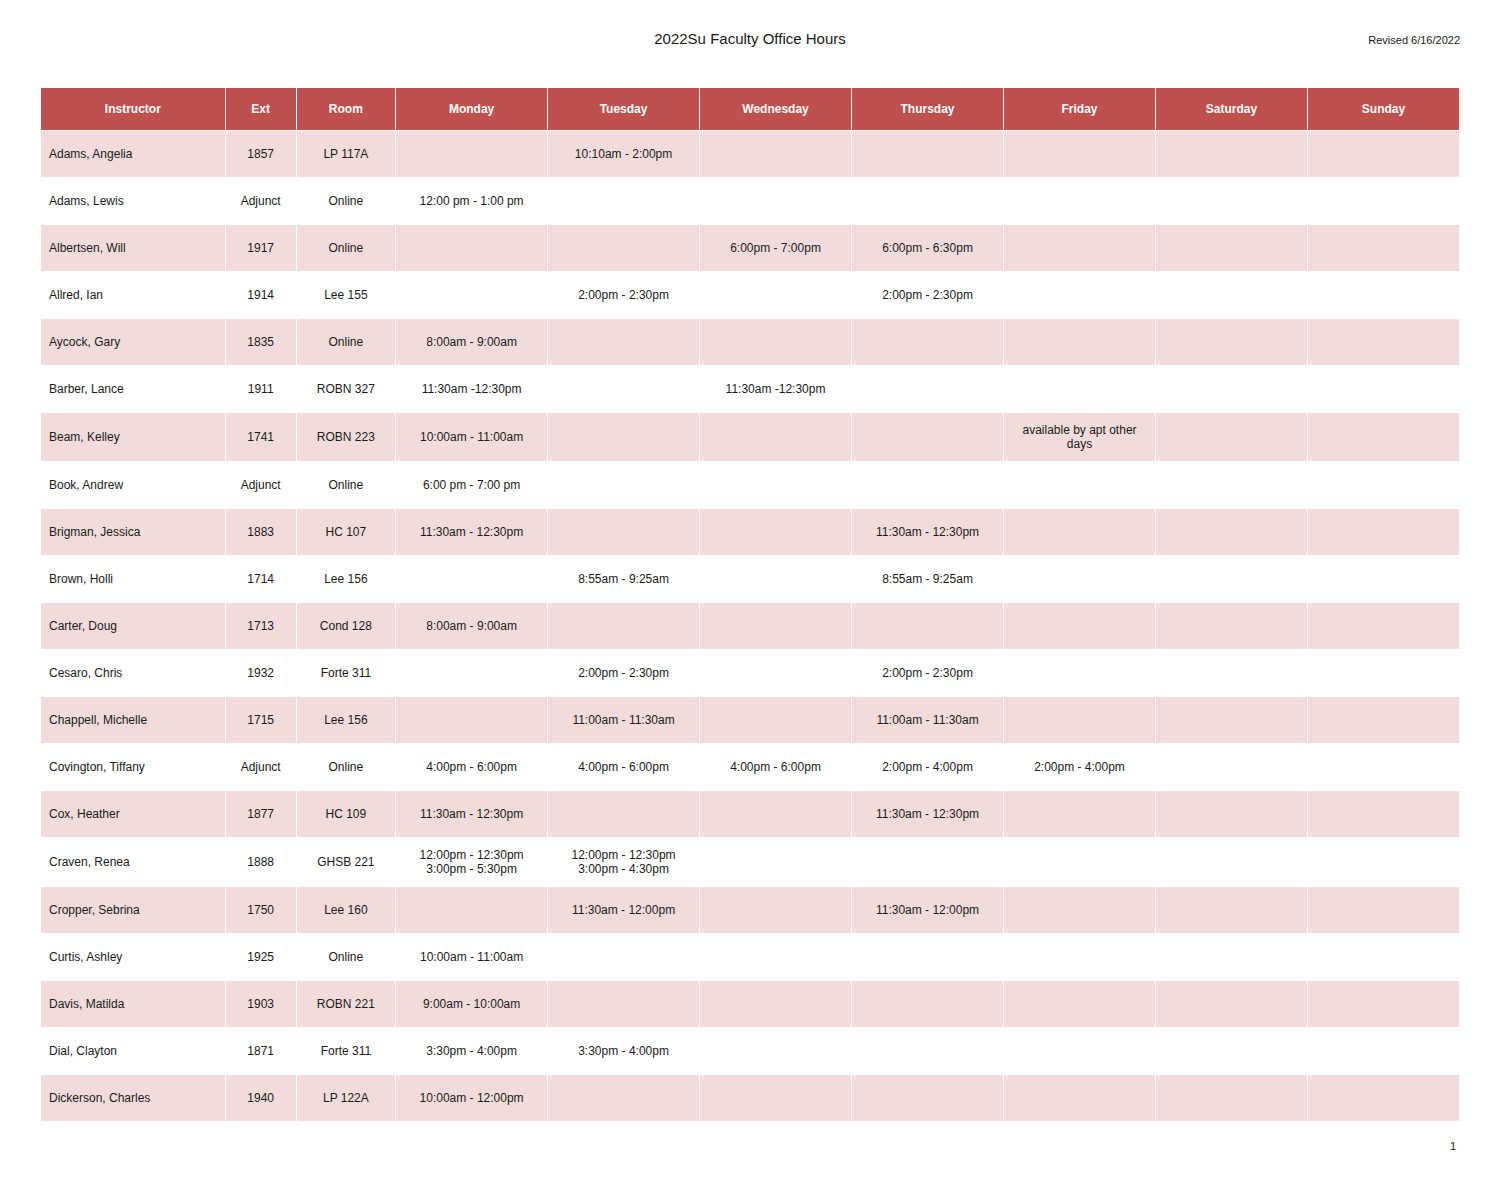2022Su Faculty Office Hours
Revised 6/16/2022
| Instructor | Ext | Room | Monday | Tuesday | Wednesday | Thursday | Friday | Saturday | Sunday |
| --- | --- | --- | --- | --- | --- | --- | --- | --- | --- |
| Adams, Angelia | 1857 | LP 117A | | 10:10am - 2:00pm | | | | | |
| Adams, Lewis | Adjunct | Online | 12:00 pm - 1:00 pm | | | | | | |
| Albertsen, Will | 1917 | Online | | | 6:00pm - 7:00pm | 6:00pm - 6:30pm | | | |
| Allred, Ian | 1914 | Lee 155 | | 2:00pm - 2:30pm | | 2:00pm - 2:30pm | | | |
| Aycock, Gary | 1835 | Online | 8:00am - 9:00am | | | | | | |
| Barber, Lance | 1911 | ROBN 327 | 11:30am -12:30pm | | 11:30am -12:30pm | | | | |
| Beam, Kelley | 1741 | ROBN 223 | 10:00am - 11:00am | | | | available by apt other days | | |
| Book, Andrew | Adjunct | Online | 6:00 pm - 7:00 pm | | | | | | |
| Brigman, Jessica | 1883 | HC 107 | 11:30am - 12:30pm | | | 11:30am - 12:30pm | | | |
| Brown, Holli | 1714 | Lee 156 | | 8:55am - 9:25am | | 8:55am - 9:25am | | | |
| Carter, Doug | 1713 | Cond 128 | 8:00am - 9:00am | | | | | | |
| Cesaro, Chris | 1932 | Forte 311 | | 2:00pm - 2:30pm | | 2:00pm - 2:30pm | | | |
| Chappell, Michelle | 1715 | Lee 156 | | 11:00am - 11:30am | | 11:00am - 11:30am | | | |
| Covington, Tiffany | Adjunct | Online | 4:00pm - 6:00pm | 4:00pm - 6:00pm | 4:00pm - 6:00pm | 2:00pm - 4:00pm | 2:00pm - 4:00pm | | |
| Cox, Heather | 1877 | HC 109 | 11:30am - 12:30pm | | | 11:30am - 12:30pm | | | |
| Craven, Renea | 1888 | GHSB 221 | 12:00pm - 12:30pm 3:00pm - 5:30pm | 12:00pm - 12:30pm 3:00pm - 4:30pm | | | | | |
| Cropper, Sebrina | 1750 | Lee 160 | | 11:30am - 12:00pm | | 11:30am - 12:00pm | | | |
| Curtis, Ashley | 1925 | Online | 10:00am - 11:00am | | | | | | |
| Davis, Matilda | 1903 | ROBN 221 | 9:00am - 10:00am | | | | | | |
| Dial, Clayton | 1871 | Forte 311 | 3:30pm - 4:00pm | 3:30pm - 4:00pm | | | | | |
| Dickerson, Charles | 1940 | LP 122A | 10:00am - 12:00pm | | | | | | |
1